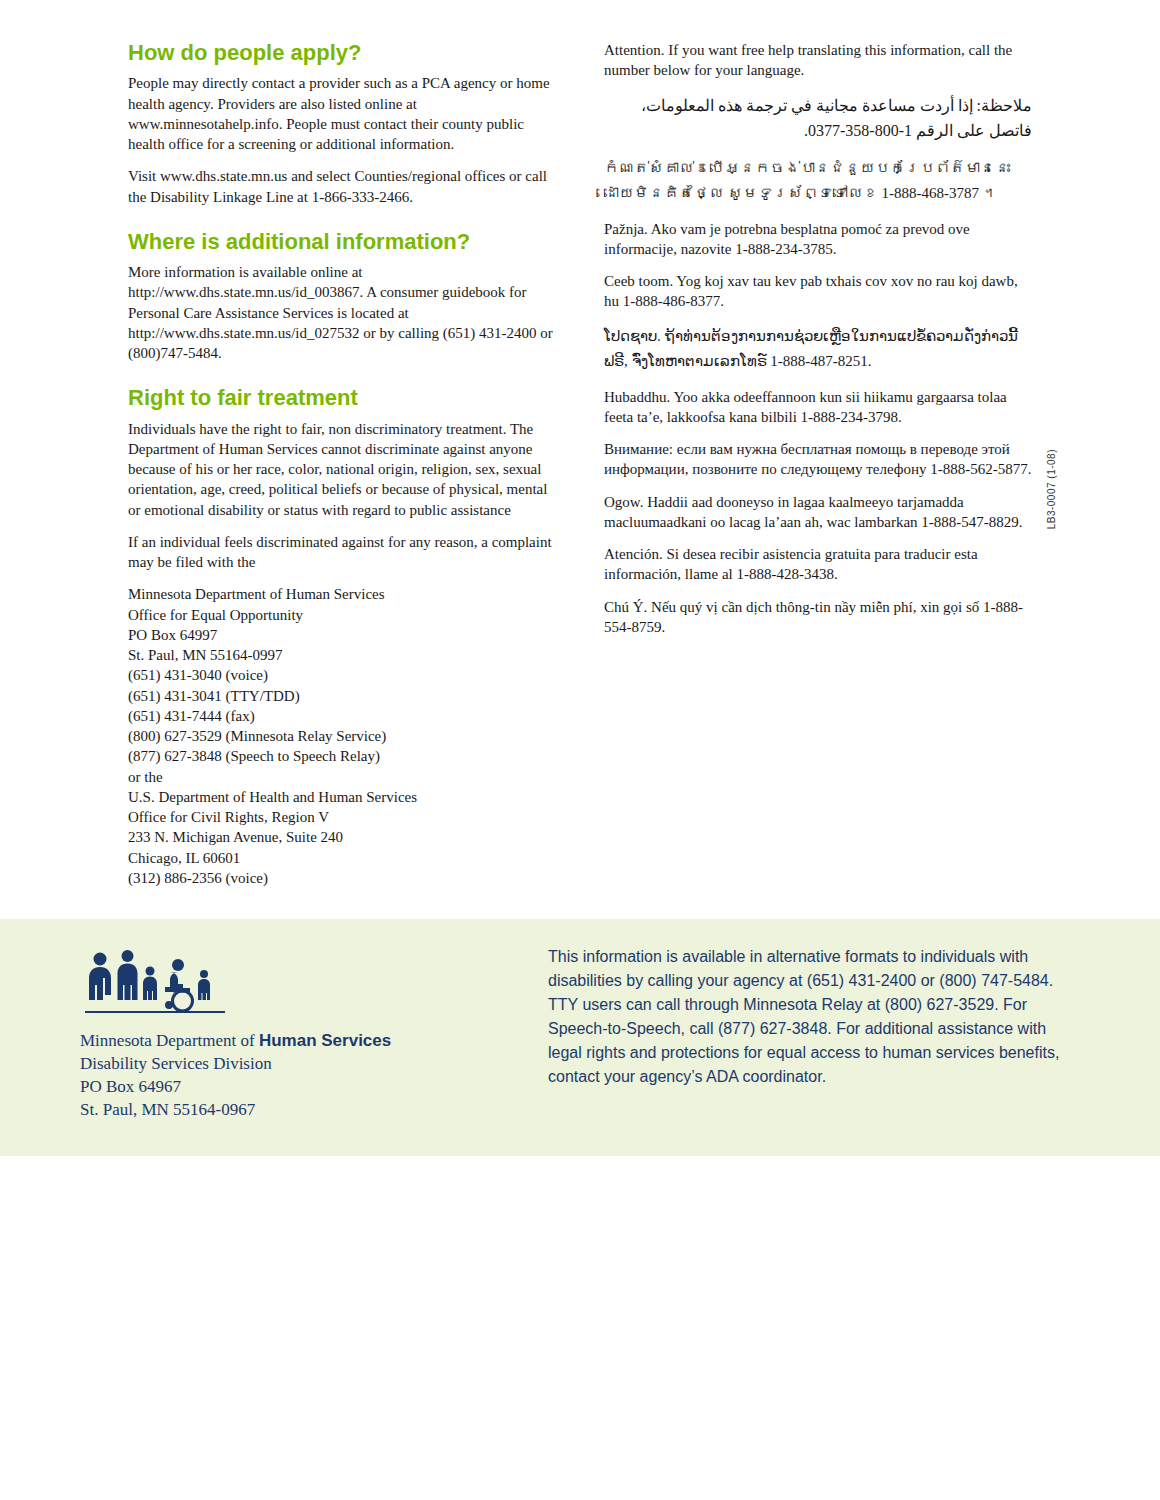How do people apply?
People may directly contact a provider such as a PCA agency or home health agency. Providers are also listed online at www.minnesotahelp.info. People must contact their county public health office for a screening or additional information.
Visit www.dhs.state.mn.us and select Counties/regional offices or call the Disability Linkage Line at 1-866-333-2466.
Where is additional information?
More information is available online at http://www.dhs.state.mn.us/id_003867. A consumer guidebook for Personal Care Assistance Services is located at http://www.dhs.state.mn.us/id_027532 or by calling (651) 431-2400 or (800)747-5484.
Right to fair treatment
Individuals have the right to fair, non discriminatory treatment. The Department of Human Services cannot discriminate against anyone because of his or her race, color, national origin, religion, sex, sexual orientation, age, creed, political beliefs or because of physical, mental or emotional disability or status with regard to public assistance
If an individual feels discriminated against for any reason, a complaint may be filed with the
Minnesota Department of Human Services
Office for Equal Opportunity
PO Box 64997
St. Paul, MN 55164-0997
(651) 431-3040 (voice)
(651) 431-3041 (TTY/TDD)
(651) 431-7444 (fax)
(800) 627-3529 (Minnesota Relay Service)
(877) 627-3848 (Speech to Speech Relay)
or the
U.S. Department of Health and Human Services
Office for Civil Rights, Region V
233 N. Michigan Avenue, Suite 240
Chicago, IL 60601
(312) 886-2356 (voice)
Attention. If you want free help translating this information, call the number below for your language.
ملاحظة: إذا أردت مساعدة مجانية في ترجمة هذه المعلومات، فاتصل على الرقم 1-800-358-0377.
កំណត់សំគាល់ ៖ បើអ្នកចង់បានជំនួយបកប្រែព័ត៌មាននេះដោយមិនគិតថ្លៃ សូមទូរស័ព្ទទៅលេខ 1-888-468-3787 ។
Pažnja. Ako vam je potrebna besplatna pomoć za prevod ove informacije, nazovite 1-888-234-3785.
Ceeb toom. Yog koj xav tau kev pab txhais cov xov no rau koj dawb, hu 1-888-486-8377.
ໂປດຊາບ. ຖ້າທ່ານຕ້ອງການການຊ່ວຍເຫຼືອໃນການແປຂໍ້ຄວາມດັ່ງກ່າວນີ້ຟຣີ, ຈົ່ງໂທຫາຕາມເລກໂທຣ໌ 1-888-487-8251.
Hubaddhu. Yoo akka odeeffannoon kun sii hiikamu gargaarsa tolaa feeta ta’e, lakkoofsa kana bilbili 1-888-234-3798.
Внимание: если вам нужна бесплатная помощь в переводе этой информации, позвоните по следующему телефону 1-888-562-5877.
Ogow. Haddii aad dooneyso in lagaa kaalmeeyo tarjamadda macluumaadkani oo lacag la’aan ah, wac lambarkan 1-888-547-8829.
Atención. Si desea recibir asistencia gratuita para traducir esta información, llame al 1-888-428-3438.
Chú Ý. Nếu quý vị cần dịch thông-tin nầy miễn phí, xin gọi số 1-888-554-8759.
LB3-0007 (1-08)
Minnesota Department of Human Services
Disability Services Division
PO Box 64967
St. Paul, MN 55164-0967
This information is available in alternative formats to individuals with disabilities by calling your agency at (651) 431-2400 or (800) 747-5484. TTY users can call through Minnesota Relay at (800) 627-3529. For Speech-to-Speech, call (877) 627-3848. For additional assistance with legal rights and protections for equal access to human services benefits, contact your agency’s ADA coordinator.